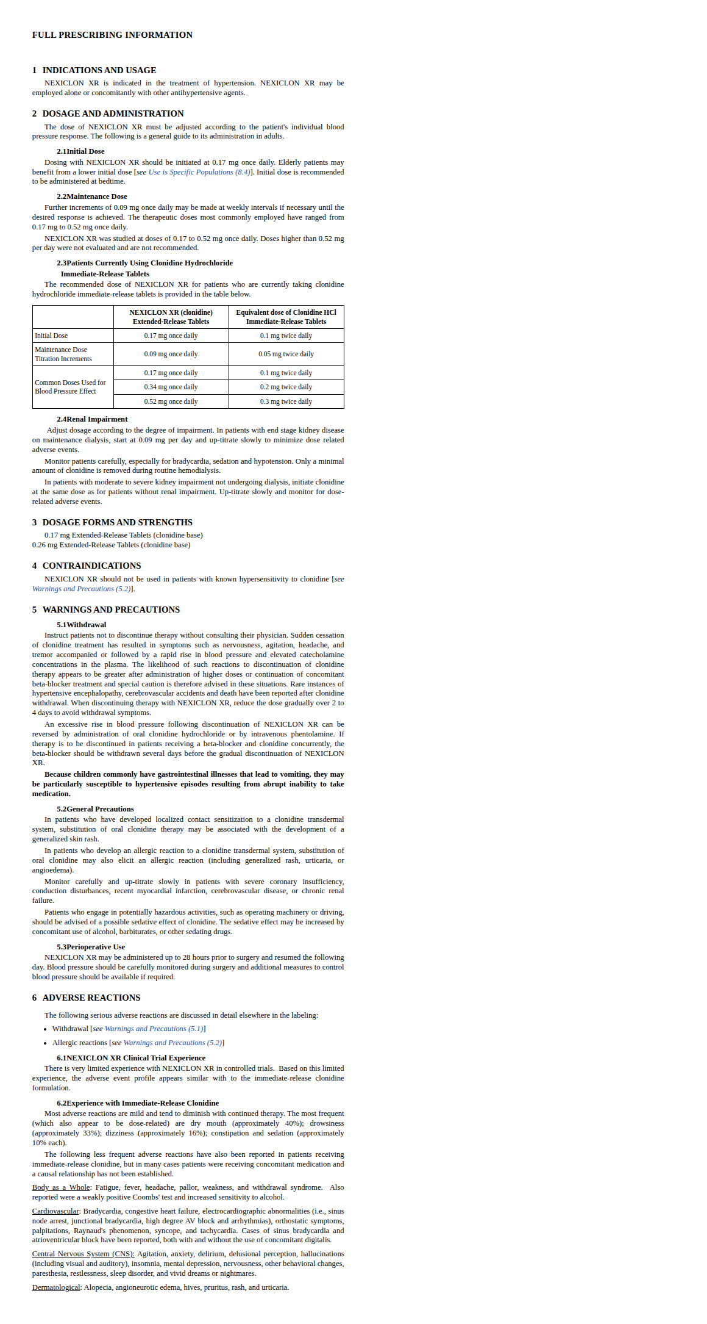FULL PRESCRIBING INFORMATION
1 INDICATIONS AND USAGE
NEXICLON XR is indicated in the treatment of hypertension. NEXICLON XR may be employed alone or concomitantly with other antihypertensive agents.
2 DOSAGE AND ADMINISTRATION
The dose of NEXICLON XR must be adjusted according to the patient's individual blood pressure response. The following is a general guide to its administration in adults.
2.1 Initial Dose
Dosing with NEXICLON XR should be initiated at 0.17 mg once daily. Elderly patients may benefit from a lower initial dose [see Use is Specific Populations (8.4)]. Initial dose is recommended to be administered at bedtime.
2.2 Maintenance Dose
Further increments of 0.09 mg once daily may be made at weekly intervals if necessary until the desired response is achieved. The therapeutic doses most commonly employed have ranged from 0.17 mg to 0.52 mg once daily.
NEXICLON XR was studied at doses of 0.17 to 0.52 mg once daily. Doses higher than 0.52 mg per day were not evaluated and are not recommended.
2.3 Patients Currently Using Clonidine Hydrochloride
Immediate-Release Tablets
The recommended dose of NEXICLON XR for patients who are currently taking clonidine hydrochloride immediate-release tablets is provided in the table below.
| | NEXICLON XR (clonidine) Extended-Release Tablets | Equivalent dose of Clonidine HCl Immediate-Release Tablets |
| --- | --- | --- |
| Initial Dose | 0.17 mg once daily | 0.1 mg twice daily |
| Maintenance Dose Titration Increments | 0.09 mg once daily | 0.05 mg twice daily |
| Common Doses Used for Blood Pressure Effect | 0.17 mg once daily | 0.1 mg twice daily |
| 0.34 mg once daily | 0.2 mg twice daily |
| 0.52 mg once daily | 0.3 mg twice daily |
2.4 Renal Impairment
Adjust dosage according to the degree of impairment. In patients with end stage kidney disease on maintenance dialysis, start at 0.09 mg per day and up-titrate slowly to minimize dose related adverse events.
Monitor patients carefully, especially for bradycardia, sedation and hypotension. Only a minimal amount of clonidine is removed during routine hemodialysis.
In patients with moderate to severe kidney impairment not undergoing dialysis, initiate clonidine at the same dose as for patients without renal impairment. Up-titrate slowly and monitor for dose-related adverse events.
3 DOSAGE FORMS AND STRENGTHS
0.17 mg Extended-Release Tablets (clonidine base)
0.26 mg Extended-Release Tablets (clonidine base)
4 CONTRAINDICATIONS
NEXICLON XR should not be used in patients with known hypersensitivity to clonidine [see Warnings and Precautions (5.2)].
5 WARNINGS AND PRECAUTIONS
5.1 Withdrawal
Instruct patients not to discontinue therapy without consulting their physician. Sudden cessation of clonidine treatment has resulted in symptoms such as nervousness, agitation, headache, and tremor accompanied or followed by a rapid rise in blood pressure and elevated catecholamine concentrations in the plasma. The likelihood of such reactions to discontinuation of clonidine therapy appears to be greater after administration of higher doses or continuation of concomitant beta-blocker treatment and special caution is therefore advised in these situations. Rare instances of hypertensive encephalopathy, cerebrovascular accidents and death have been reported after clonidine withdrawal. When discontinuing therapy with NEXICLON XR, reduce the dose gradually over 2 to 4 days to avoid withdrawal symptoms.
An excessive rise in blood pressure following discontinuation of NEXICLON XR can be reversed by administration of oral clonidine hydrochloride or by intravenous phentolamine. If therapy is to be discontinued in patients receiving a beta-blocker and clonidine concurrently, the beta-blocker should be withdrawn several days before the gradual discontinuation of NEXICLON XR.
Because children commonly have gastrointestinal illnesses that lead to vomiting, they may be particularly susceptible to hypertensive episodes resulting from abrupt inability to take medication.
5.2 General Precautions
In patients who have developed localized contact sensitization to a clonidine transdermal system, substitution of oral clonidine therapy may be associated with the development of a generalized skin rash.
In patients who develop an allergic reaction to a clonidine transdermal system, substitution of oral clonidine may also elicit an allergic reaction (including generalized rash, urticaria, or angioedema).
Monitor carefully and up-titrate slowly in patients with severe coronary insufficiency, conduction disturbances, recent myocardial infarction, cerebrovascular disease, or chronic renal failure.
Patients who engage in potentially hazardous activities, such as operating machinery or driving, should be advised of a possible sedative effect of clonidine. The sedative effect may be increased by concomitant use of alcohol, barbiturates, or other sedating drugs.
5.3 Perioperative Use
NEXICLON XR may be administered up to 28 hours prior to surgery and resumed the following day. Blood pressure should be carefully monitored during surgery and additional measures to control blood pressure should be available if required.
6 ADVERSE REACTIONS
The following serious adverse reactions are discussed in detail elsewhere in the labeling:
Withdrawal [see Warnings and Precautions (5.1)]
Allergic reactions [see Warnings and Precautions (5.2)]
6.1 NEXICLON XR Clinical Trial Experience
There is very limited experience with NEXICLON XR in controlled trials. Based on this limited experience, the adverse event profile appears similar with to the immediate-release clonidine formulation.
6.2 Experience with Immediate-Release Clonidine
Most adverse reactions are mild and tend to diminish with continued therapy. The most frequent (which also appear to be dose-related) are dry mouth (approximately 40%); drowsiness (approximately 33%); dizziness (approximately 16%); constipation and sedation (approximately 10% each).
The following less frequent adverse reactions have also been reported in patients receiving immediate-release clonidine, but in many cases patients were receiving concomitant medication and a causal relationship has not been established.
Body as a Whole: Fatigue, fever, headache, pallor, weakness, and withdrawal syndrome. Also reported were a weakly positive Coombs' test and increased sensitivity to alcohol.
Cardiovascular: Bradycardia, congestive heart failure, electrocardiographic abnormalities (i.e., sinus node arrest, junctional bradycardia, high degree AV block and arrhythmias), orthostatic symptoms, palpitations, Raynaud's phenomenon, syncope, and tachycardia. Cases of sinus bradycardia and atrioventricular block have been reported, both with and without the use of concomitant digitalis.
Central Nervous System (CNS): Agitation, anxiety, delirium, delusional perception, hallucinations (including visual and auditory), insomnia, mental depression, nervousness, other behavioral changes, paresthesia, restlessness, sleep disorder, and vivid dreams or nightmares.
Dermatological: Alopecia, angioneurotic edema, hives, pruritus, rash, and urticaria.